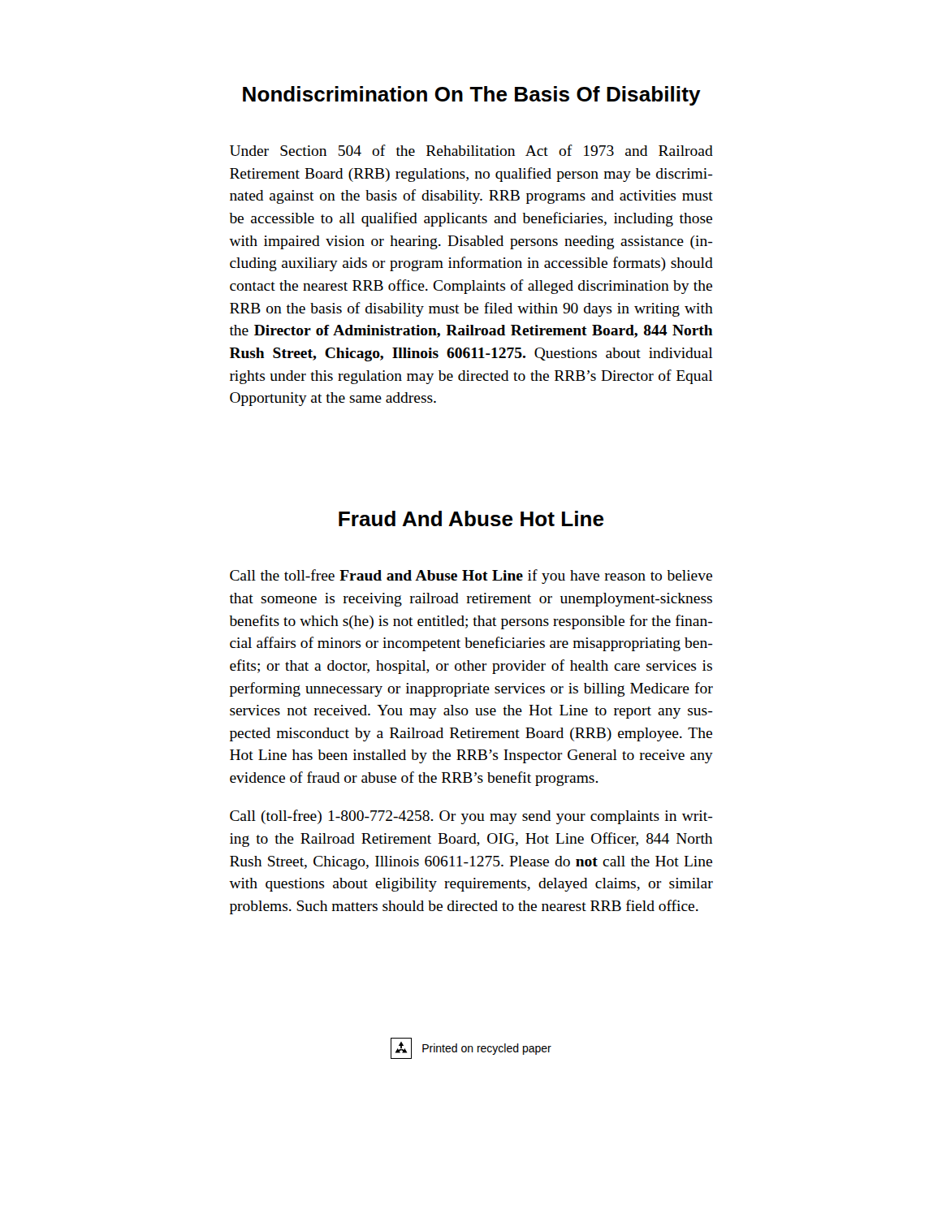Nondiscrimination On The Basis Of Disability
Under Section 504 of the Rehabilitation Act of 1973 and Railroad Retirement Board (RRB) regulations, no qualified person may be discriminated against on the basis of disability. RRB programs and activities must be accessible to all qualified applicants and beneficiaries, including those with impaired vision or hearing. Disabled persons needing assistance (including auxiliary aids or program information in accessible formats) should contact the nearest RRB office. Complaints of alleged discrimination by the RRB on the basis of disability must be filed within 90 days in writing with the Director of Administration, Railroad Retirement Board, 844 North Rush Street, Chicago, Illinois 60611-1275. Questions about individual rights under this regulation may be directed to the RRB’s Director of Equal Opportunity at the same address.
Fraud And Abuse Hot Line
Call the toll-free Fraud and Abuse Hot Line if you have reason to believe that someone is receiving railroad retirement or unemployment-sickness benefits to which s(he) is not entitled; that persons responsible for the financial affairs of minors or incompetent beneficiaries are misappropriating benefits; or that a doctor, hospital, or other provider of health care services is performing unnecessary or inappropriate services or is billing Medicare for services not received. You may also use the Hot Line to report any suspected misconduct by a Railroad Retirement Board (RRB) employee. The Hot Line has been installed by the RRB’s Inspector General to receive any evidence of fraud or abuse of the RRB’s benefit programs.
Call (toll-free) 1-800-772-4258. Or you may send your complaints in writing to the Railroad Retirement Board, OIG, Hot Line Officer, 844 North Rush Street, Chicago, Illinois 60611-1275. Please do not call the Hot Line with questions about eligibility requirements, delayed claims, or similar problems. Such matters should be directed to the nearest RRB field office.
Printed on recycled paper